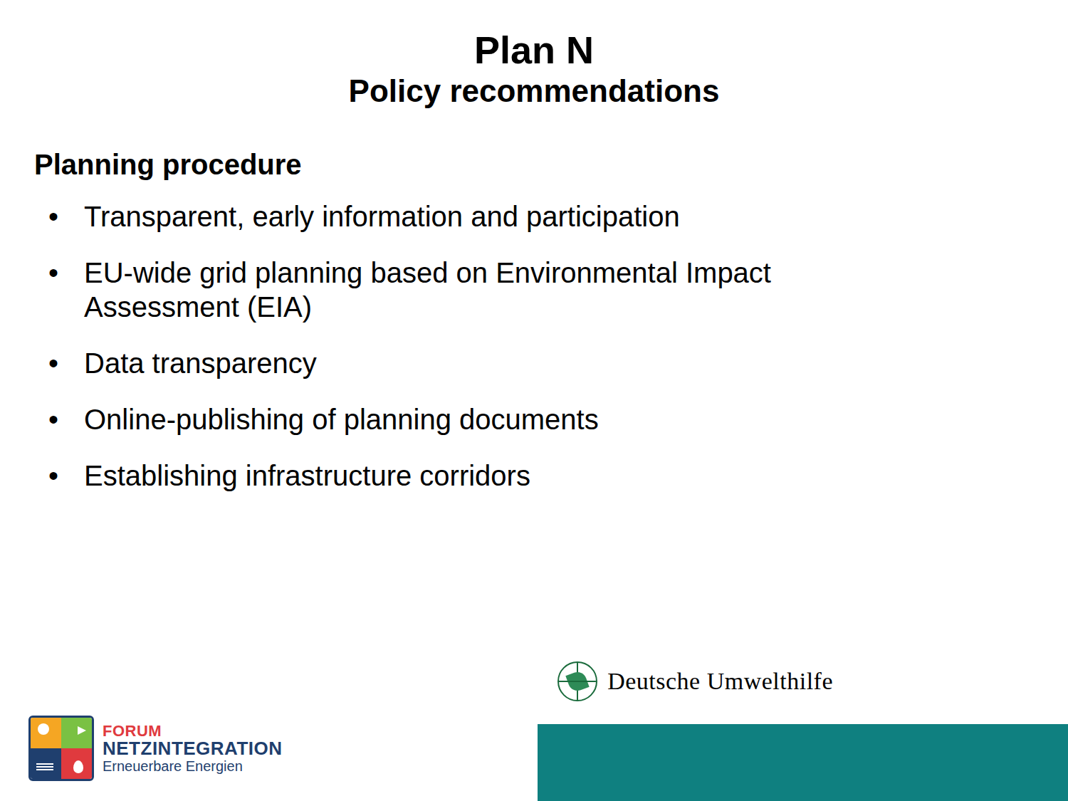Plan N Policy recommendations
Planning procedure
Transparent, early information and participation
EU-wide grid planning based on Environmental Impact Assessment (EIA)
Data transparency
Online-publishing of planning documents
Establishing infrastructure corridors
Deutsche Umwelthilfe
FORUM
NETZINTEGRATION
Erneuerbare Energien